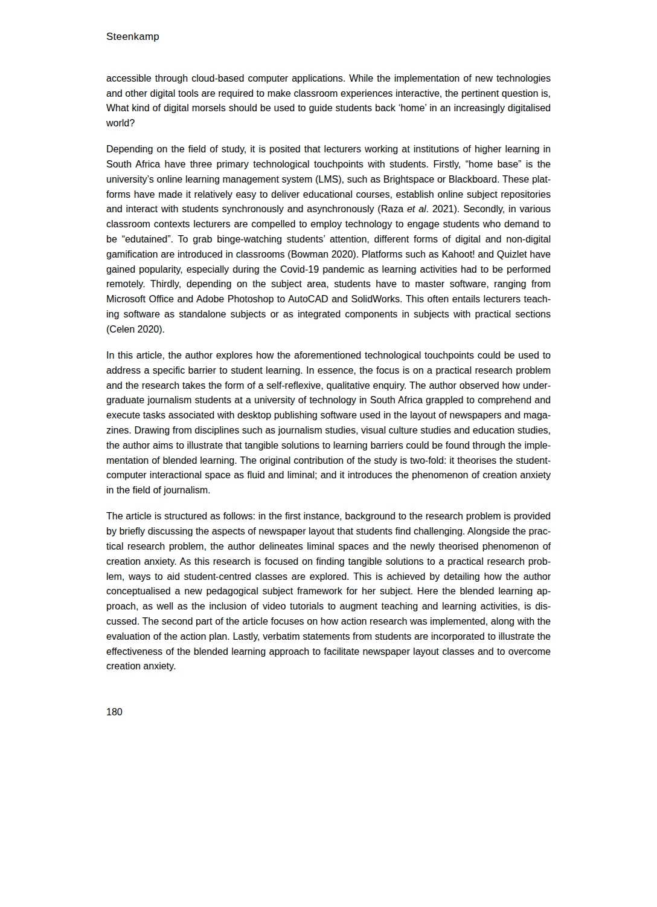Steenkamp
accessible through cloud-based computer applications. While the implementation of new technologies and other digital tools are required to make classroom experiences interactive, the pertinent question is, What kind of digital morsels should be used to guide students back ‘home’ in an increasingly digitalised world?
Depending on the field of study, it is posited that lecturers working at institutions of higher learning in South Africa have three primary technological touchpoints with students. Firstly, “home base” is the university’s online learning management system (LMS), such as Brightspace or Blackboard. These platforms have made it relatively easy to deliver educational courses, establish online subject repositories and interact with students synchronously and asynchronously (Raza et al. 2021). Secondly, in various classroom contexts lecturers are compelled to employ technology to engage students who demand to be “edutained”. To grab binge-watching students’ attention, different forms of digital and non-digital gamification are introduced in classrooms (Bowman 2020). Platforms such as Kahoot! and Quizlet have gained popularity, especially during the Covid-19 pandemic as learning activities had to be performed remotely. Thirdly, depending on the subject area, students have to master software, ranging from Microsoft Office and Adobe Photoshop to AutoCAD and SolidWorks. This often entails lecturers teaching software as standalone subjects or as integrated components in subjects with practical sections (Celen 2020).
In this article, the author explores how the aforementioned technological touchpoints could be used to address a specific barrier to student learning. In essence, the focus is on a practical research problem and the research takes the form of a self-reflexive, qualitative enquiry. The author observed how undergraduate journalism students at a university of technology in South Africa grappled to comprehend and execute tasks associated with desktop publishing software used in the layout of newspapers and magazines. Drawing from disciplines such as journalism studies, visual culture studies and education studies, the author aims to illustrate that tangible solutions to learning barriers could be found through the implementation of blended learning. The original contribution of the study is two-fold: it theorises the student-computer interactional space as fluid and liminal; and it introduces the phenomenon of creation anxiety in the field of journalism.
The article is structured as follows: in the first instance, background to the research problem is provided by briefly discussing the aspects of newspaper layout that students find challenging. Alongside the practical research problem, the author delineates liminal spaces and the newly theorised phenomenon of creation anxiety. As this research is focused on finding tangible solutions to a practical research problem, ways to aid student-centred classes are explored. This is achieved by detailing how the author conceptualised a new pedagogical subject framework for her subject. Here the blended learning approach, as well as the inclusion of video tutorials to augment teaching and learning activities, is discussed. The second part of the article focuses on how action research was implemented, along with the evaluation of the action plan. Lastly, verbatim statements from students are incorporated to illustrate the effectiveness of the blended learning approach to facilitate newspaper layout classes and to overcome creation anxiety.
180